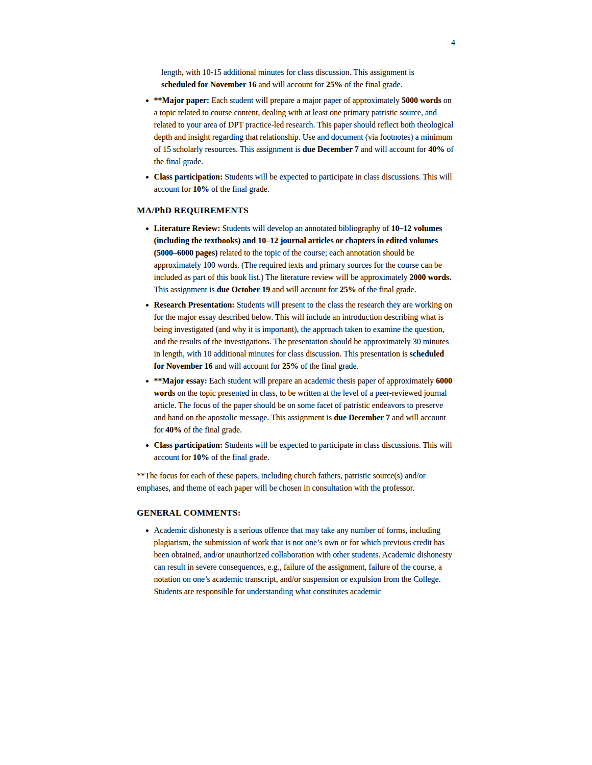4
length, with 10-15 additional minutes for class discussion. This assignment is scheduled for November 16 and will account for 25% of the final grade.
**Major paper: Each student will prepare a major paper of approximately 5000 words on a topic related to course content, dealing with at least one primary patristic source, and related to your area of DPT practice-led research. This paper should reflect both theological depth and insight regarding that relationship. Use and document (via footnotes) a minimum of 15 scholarly resources. This assignment is due December 7 and will account for 40% of the final grade.
Class participation: Students will be expected to participate in class discussions. This will account for 10% of the final grade.
MA/PhD REQUIREMENTS
Literature Review: Students will develop an annotated bibliography of 10–12 volumes (including the textbooks) and 10–12 journal articles or chapters in edited volumes (5000–6000 pages) related to the topic of the course; each annotation should be approximately 100 words. (The required texts and primary sources for the course can be included as part of this book list.) The literature review will be approximately 2000 words. This assignment is due October 19 and will account for 25% of the final grade.
Research Presentation: Students will present to the class the research they are working on for the major essay described below. This will include an introduction describing what is being investigated (and why it is important), the approach taken to examine the question, and the results of the investigations. The presentation should be approximately 30 minutes in length, with 10 additional minutes for class discussion. This presentation is scheduled for November 16 and will account for 25% of the final grade.
**Major essay: Each student will prepare an academic thesis paper of approximately 6000 words on the topic presented in class, to be written at the level of a peer-reviewed journal article. The focus of the paper should be on some facet of patristic endeavors to preserve and hand on the apostolic message. This assignment is due December 7 and will account for 40% of the final grade.
Class participation: Students will be expected to participate in class discussions. This will account for 10% of the final grade.
**The focus for each of these papers, including church fathers, patristic source(s) and/or emphases, and theme of each paper will be chosen in consultation with the professor.
GENERAL COMMENTS:
Academic dishonesty is a serious offence that may take any number of forms, including plagiarism, the submission of work that is not one’s own or for which previous credit has been obtained, and/or unauthorized collaboration with other students. Academic dishonesty can result in severe consequences, e.g., failure of the assignment, failure of the course, a notation on one’s academic transcript, and/or suspension or expulsion from the College. Students are responsible for understanding what constitutes academic